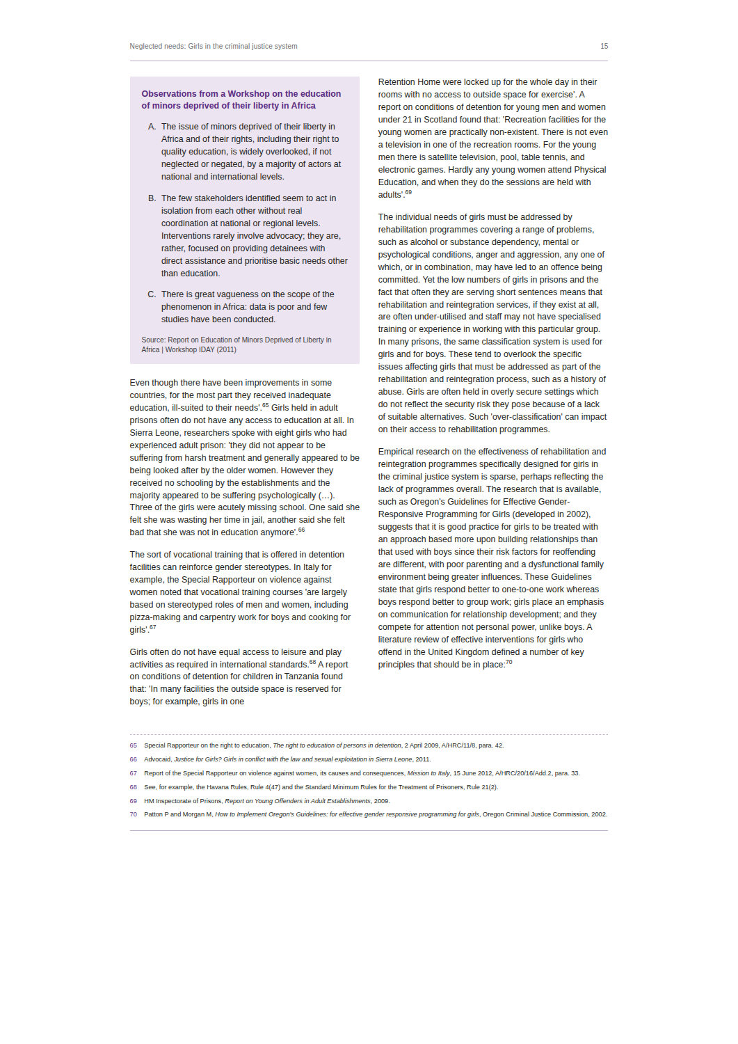Neglected needs: Girls in the criminal justice system
15
Observations from a Workshop on the education of minors deprived of their liberty in Africa
The issue of minors deprived of their liberty in Africa and of their rights, including their right to quality education, is widely overlooked, if not neglected or negated, by a majority of actors at national and international levels.
The few stakeholders identified seem to act in isolation from each other without real coordination at national or regional levels. Interventions rarely involve advocacy; they are, rather, focused on providing detainees with direct assistance and prioritise basic needs other than education.
There is great vagueness on the scope of the phenomenon in Africa: data is poor and few studies have been conducted.
Source: Report on Education of Minors Deprived of Liberty in Africa | Workshop IDAY (2011)
Even though there have been improvements in some countries, for the most part they received inadequate education, ill-suited to their needs'.65 Girls held in adult prisons often do not have any access to education at all. In Sierra Leone, researchers spoke with eight girls who had experienced adult prison: 'they did not appear to be suffering from harsh treatment and generally appeared to be being looked after by the older women. However they received no schooling by the establishments and the majority appeared to be suffering psychologically (…). Three of the girls were acutely missing school. One said she felt she was wasting her time in jail, another said she felt bad that she was not in education anymore'.66
The sort of vocational training that is offered in detention facilities can reinforce gender stereotypes. In Italy for example, the Special Rapporteur on violence against women noted that vocational training courses 'are largely based on stereotyped roles of men and women, including pizza-making and carpentry work for boys and cooking for girls'.67
Girls often do not have equal access to leisure and play activities as required in international standards.68 A report on conditions of detention for children in Tanzania found that: 'In many facilities the outside space is reserved for boys; for example, girls in one
Retention Home were locked up for the whole day in their rooms with no access to outside space for exercise'. A report on conditions of detention for young men and women under 21 in Scotland found that: 'Recreation facilities for the young women are practically non-existent. There is not even a television in one of the recreation rooms. For the young men there is satellite television, pool, table tennis, and electronic games. Hardly any young women attend Physical Education, and when they do the sessions are held with adults'.69
The individual needs of girls must be addressed by rehabilitation programmes covering a range of problems, such as alcohol or substance dependency, mental or psychological conditions, anger and aggression, any one of which, or in combination, may have led to an offence being committed. Yet the low numbers of girls in prisons and the fact that often they are serving short sentences means that rehabilitation and reintegration services, if they exist at all, are often under-utilised and staff may not have specialised training or experience in working with this particular group. In many prisons, the same classification system is used for girls and for boys. These tend to overlook the specific issues affecting girls that must be addressed as part of the rehabilitation and reintegration process, such as a history of abuse. Girls are often held in overly secure settings which do not reflect the security risk they pose because of a lack of suitable alternatives. Such 'over-classification' can impact on their access to rehabilitation programmes.
Empirical research on the effectiveness of rehabilitation and reintegration programmes specifically designed for girls in the criminal justice system is sparse, perhaps reflecting the lack of programmes overall. The research that is available, such as Oregon's Guidelines for Effective Gender-Responsive Programming for Girls (developed in 2002), suggests that it is good practice for girls to be treated with an approach based more upon building relationships than that used with boys since their risk factors for reoffending are different, with poor parenting and a dysfunctional family environment being greater influences. These Guidelines state that girls respond better to one-to-one work whereas boys respond better to group work; girls place an emphasis on communication for relationship development; and they compete for attention not personal power, unlike boys. A literature review of effective interventions for girls who offend in the United Kingdom defined a number of key principles that should be in place:70
65
Special Rapporteur on the right to education, The right to education of persons in detention, 2 April 2009, A/HRC/11/8, para. 42.
66
Advocaid, Justice for Girls? Girls in conflict with the law and sexual exploitation in Sierra Leone, 2011.
67
Report of the Special Rapporteur on violence against women, its causes and consequences, Mission to Italy, 15 June 2012, A/HRC/20/16/Add.2, para. 33.
68
See, for example, the Havana Rules, Rule 4(47) and the Standard Minimum Rules for the Treatment of Prisoners, Rule 21(2).
69
HM Inspectorate of Prisons, Report on Young Offenders in Adult Establishments, 2009.
70
Patton P and Morgan M, How to Implement Oregon's Guidelines: for effective gender responsive programming for girls, Oregon Criminal Justice Commission, 2002.